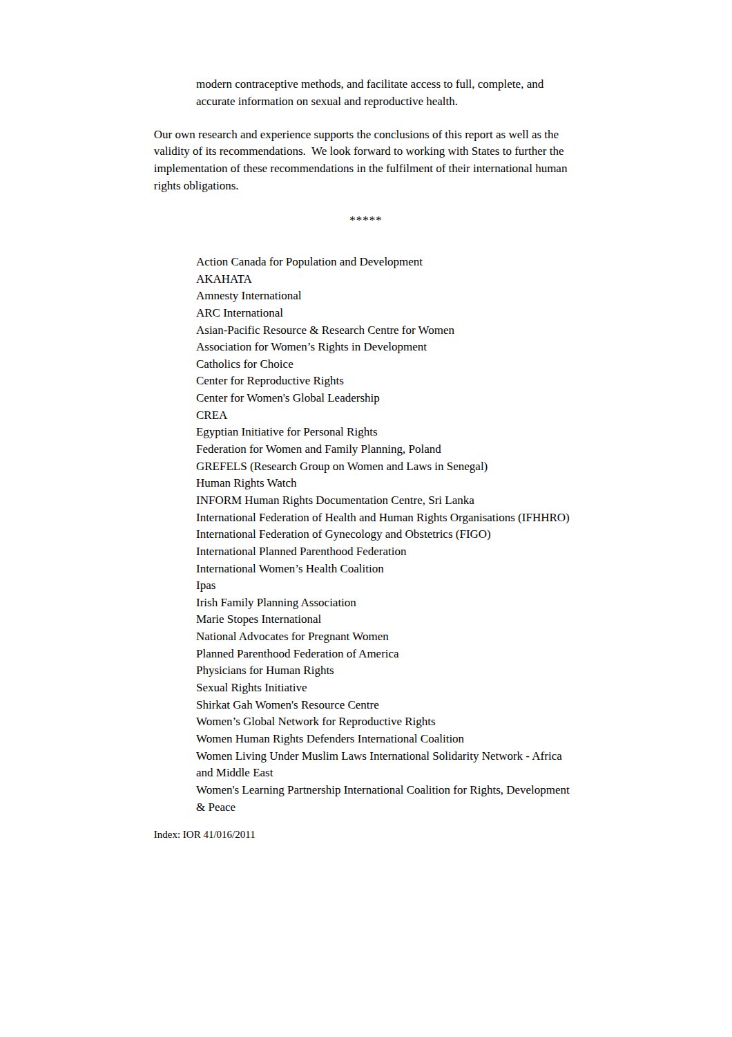modern contraceptive methods, and facilitate access to full, complete, and accurate information on sexual and reproductive health.
Our own research and experience supports the conclusions of this report as well as the validity of its recommendations. We look forward to working with States to further the implementation of these recommendations in the fulfilment of their international human rights obligations.
*****
Action Canada for Population and Development
AKAHATA
Amnesty International
ARC International
Asian-Pacific Resource & Research Centre for Women
Association for Women’s Rights in Development
Catholics for Choice
Center for Reproductive Rights
Center for Women's Global Leadership
CREA
Egyptian Initiative for Personal Rights
Federation for Women and Family Planning, Poland
GREFELS (Research Group on Women and Laws in Senegal)
Human Rights Watch
INFORM Human Rights Documentation Centre, Sri Lanka
International Federation of Health and Human Rights Organisations (IFHHRO)
International Federation of Gynecology and Obstetrics (FIGO)
International Planned Parenthood Federation
International Women’s Health Coalition
Ipas
Irish Family Planning Association
Marie Stopes International
National Advocates for Pregnant Women
Planned Parenthood Federation of America
Physicians for Human Rights
Sexual Rights Initiative
Shirkat Gah Women's Resource Centre
Women’s Global Network for Reproductive Rights
Women Human Rights Defenders International Coalition
Women Living Under Muslim Laws International Solidarity Network - Africa and Middle East
Women's Learning Partnership International Coalition for Rights, Development & Peace
Index: IOR 41/016/2011